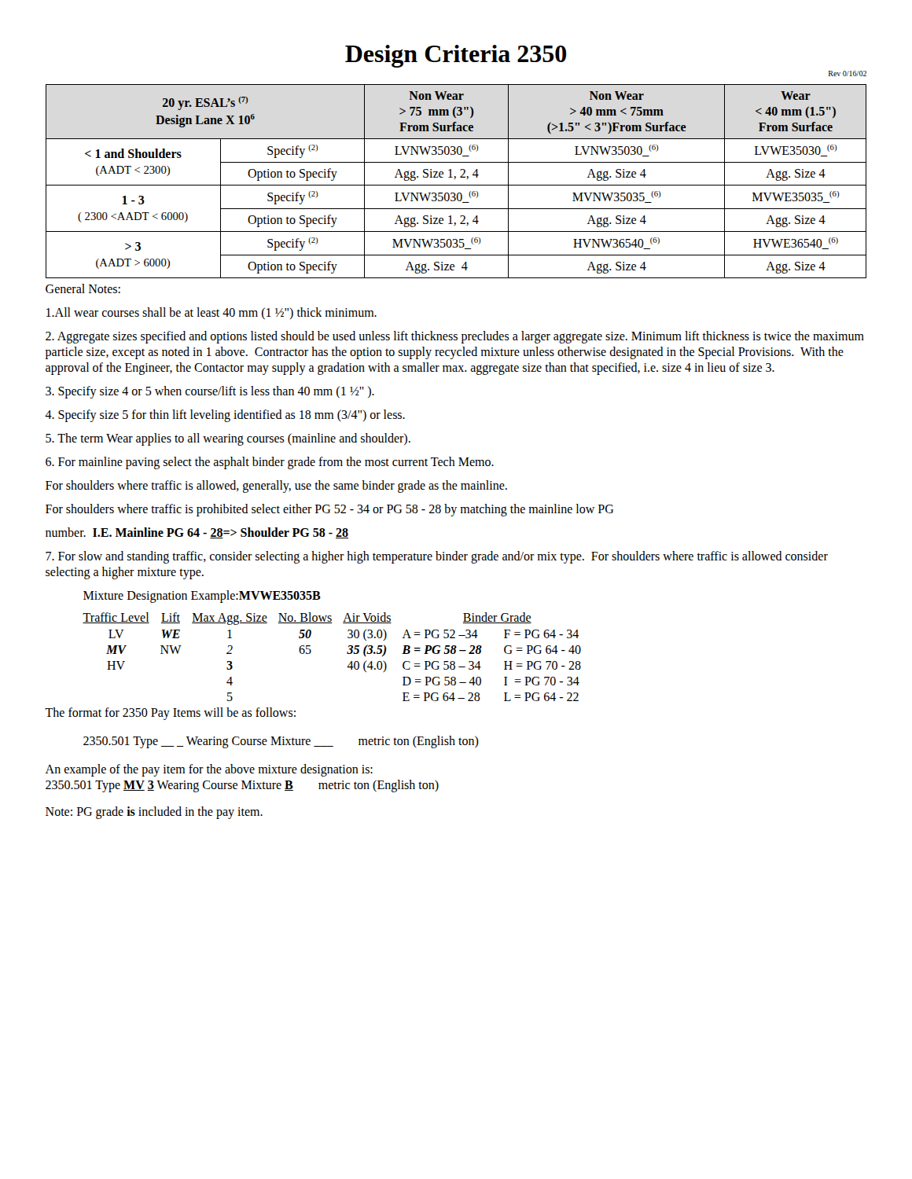Design Criteria 2350
Rev 0/16/02
| 20 yr. ESAL’s (7) Design Lane X 10 6 | Non Wear > 75 mm (3") From Surface | Non Wear > 40 mm < 75mm (>1.5" < 3")From Surface | Wear < 40 mm (1.5") From Surface |
| --- | --- | --- | --- |
| < 1 and Shoulders (AADT < 2300) | Specify (2) | LVNW35030_ (6) | LVNW35030_ (6) | LVWE35030_ (6) |
| Option to Specify | Agg. Size 1, 2, 4 | Agg. Size 4 | Agg. Size 4 |
| 1 - 3 ( 2300 <AADT < 6000) | Specify (2) | LVNW35030_ (6) | MVNW35035_ (6) | MVWE35035_ (6) |
| Option to Specify | Agg. Size 1, 2, 4 | Agg. Size 4 | Agg. Size 4 |
| > 3 (AADT > 6000) | Specify (2) | MVNW35035_ (6) | HVNW36540_ (6) | HVWE36540_ (6) |
| Option to Specify | Agg. Size 4 | Agg. Size 4 | Agg. Size 4 |
General Notes:
1.All wear courses shall be at least 40 mm (1 ½") thick minimum.
2. Aggregate sizes specified and options listed should be used unless lift thickness precludes a larger aggregate size. Minimum lift thickness is twice the maximum particle size, except as noted in 1 above. Contractor has the option to supply recycled mixture unless otherwise designated in the Special Provisions. With the approval of the Engineer, the Contactor may supply a gradation with a smaller max. aggregate size than that specified, i.e. size 4 in lieu of size 3.
3. Specify size 4 or 5 when course/lift is less than 40 mm (1 ½" ).
4. Specify size 5 for thin lift leveling identified as 18 mm (3/4") or less.
5. The term Wear applies to all wearing courses (mainline and shoulder).
6. For mainline paving select the asphalt binder grade from the most current Tech Memo.
For shoulders where traffic is allowed, generally, use the same binder grade as the mainline.
For shoulders where traffic is prohibited select either PG 52 - 34 or PG 58 - 28 by matching the mainline low PG
number. I.E. Mainline PG 64 - 28=> Shoulder PG 58 - 28
7. For slow and standing traffic, consider selecting a higher high temperature binder grade and/or mix type. For shoulders where traffic is allowed consider selecting a higher mixture type.
Mixture Designation Example:MVWE35035B
| Traffic Level | Lift | Max Agg. Size | No. Blows | Air Voids | Binder Grade |
| --- | --- | --- | --- | --- | --- |
| LV | WE | 1 | 50 | 30 (3.0) | A = PG 52 –34 | F = PG 64 - 34 |
| MV | NW | 2 | 65 | 35 (3.5) | B = PG 58 – 28 | G = PG 64 - 40 |
| HV | | 3 | | 40 (4.0) | C = PG 58 – 34 | H = PG 70 - 28 |
| | | 4 | | | D = PG 58 – 40 | I = PG 70 - 34 |
| | | 5 | | | E = PG 64 – 28 | L = PG 64 - 22 |
The format for 2350 Pay Items will be as follows:
2350.501 Type __ _ Wearing Course Mixture ___ metric ton (English ton)
An example of the pay item for the above mixture designation is:
2350.501 Type MV 3 Wearing Course Mixture B metric ton (English ton)
Note: PG grade is included in the pay item.